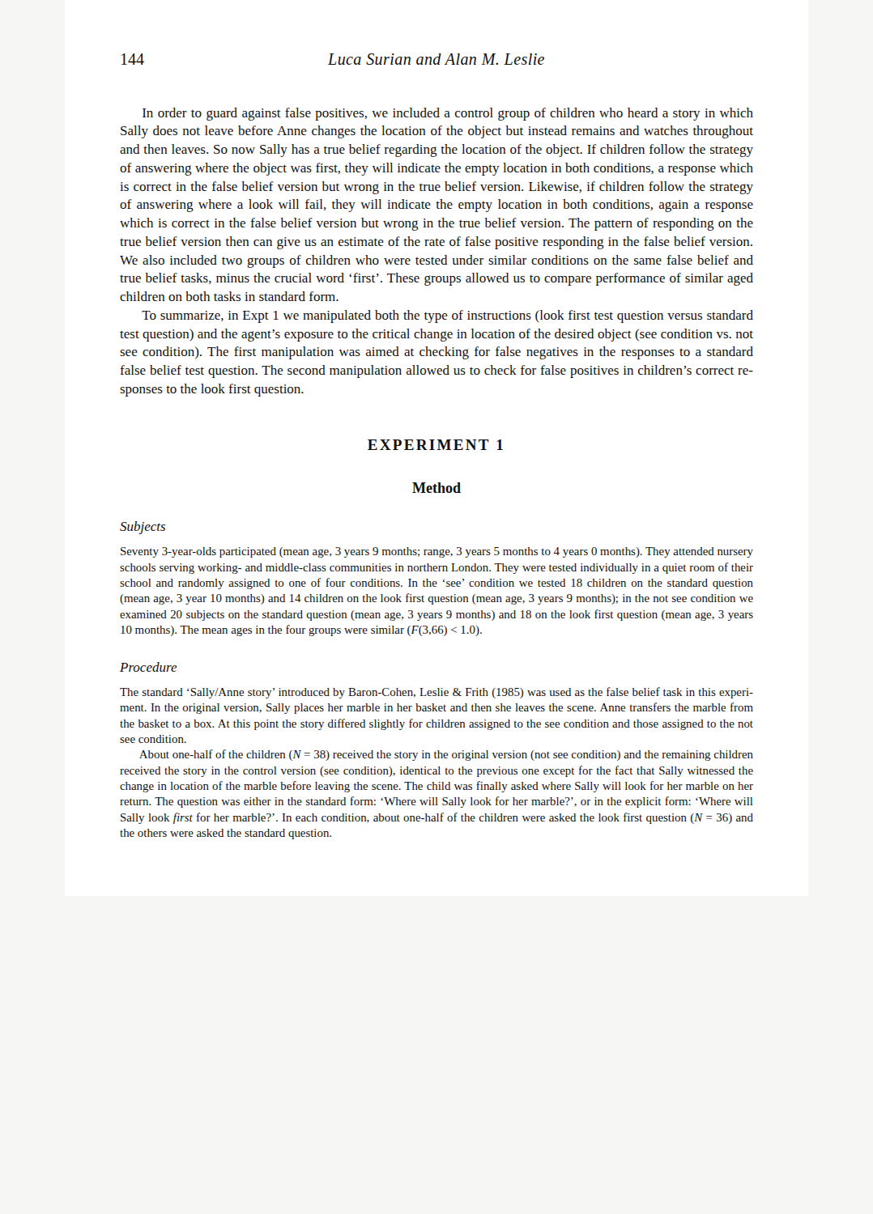144 Luca Surian and Alan M. Leslie 144
In order to guard against false positives, we included a control group of children who heard a story in which Sally does not leave before Anne changes the location of the object but instead remains and watches throughout and then leaves. So now Sally has a true belief regarding the location of the object. If children follow the strategy of answering where the object was first, they will indicate the empty location in both conditions, a response which is correct in the false belief version but wrong in the true belief version. Likewise, if children follow the strategy of answering where a look will fail, they will indicate the empty location in both conditions, again a response which is correct in the false belief version but wrong in the true belief version. The pattern of responding on the true belief version then can give us an estimate of the rate of false positive responding in the false belief version. We also included two groups of children who were tested under similar conditions on the same false belief and true belief tasks, minus the crucial word ‘first’. These groups allowed us to compare performance of similar aged children on both tasks in standard form.
To summarize, in Expt 1 we manipulated both the type of instructions (look first test question versus standard test question) and the agent’s exposure to the critical change in location of the desired object (see condition vs. not see condition). The first manipulation was aimed at checking for false negatives in the responses to a standard false belief test question. The second manipulation allowed us to check for false positives in children’s correct responses to the look first question.
Experiment 1
Method
Subjects
Seventy 3-year-olds participated (mean age, 3 years 9 months; range, 3 years 5 months to 4 years 0 months). They attended nursery schools serving working- and middle-class communities in northern London. They were tested individually in a quiet room of their school and randomly assigned to one of four conditions. In the ‘see’ condition we tested 18 children on the standard question (mean age, 3 year 10 months) and 14 children on the look first question (mean age, 3 years 9 months); in the not see condition we examined 20 subjects on the standard question (mean age, 3 years 9 months) and 18 on the look first question (mean age, 3 years 10 months). The mean ages in the four groups were similar (F(3,66) < 1.0).
Procedure
The standard ‘Sally/Anne story’ introduced by Baron-Cohen, Leslie & Frith (1985) was used as the false belief task in this experiment. In the original version, Sally places her marble in her basket and then she leaves the scene. Anne transfers the marble from the basket to a box. At this point the story differed slightly for children assigned to the see condition and those assigned to the not see condition.
About one-half of the children (N = 38) received the story in the original version (not see condition) and the remaining children received the story in the control version (see condition), identical to the previous one except for the fact that Sally witnessed the change in location of the marble before leaving the scene. The child was finally asked where Sally will look for her marble on her return. The question was either in the standard form: ‘Where will Sally look for her marble?’, or in the explicit form: ‘Where will Sally look first for her marble?’. In each condition, about one-half of the children were asked the look first question (N = 36) and the others were asked the standard question.